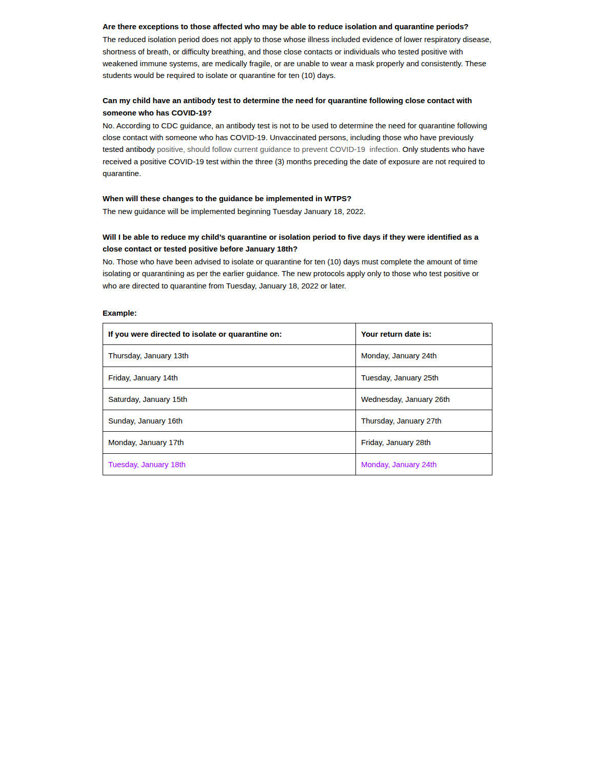Are there exceptions to those affected who may be able to reduce isolation and quarantine periods?
The reduced isolation period does not apply to those whose illness included evidence of lower respiratory disease, shortness of breath, or difficulty breathing, and those close contacts or individuals who tested positive with weakened immune systems, are medically fragile, or are unable to wear a mask properly and consistently. These students would be required to isolate or quarantine for ten (10) days.
Can my child have an antibody test to determine the need for quarantine following close contact with someone who has COVID-19?
No. According to CDC guidance, an antibody test is not to be used to determine the need for quarantine following close contact with someone who has COVID-19. Unvaccinated persons, including those who have previously tested antibody positive, should follow current guidance to prevent COVID-19 infection. Only students who have received a positive COVID-19 test within the three (3) months preceding the date of exposure are not required to quarantine.
When will these changes to the guidance be implemented in WTPS?
The new guidance will be implemented beginning Tuesday January 18, 2022.
Will I be able to reduce my child’s quarantine or isolation period to five days if they were identified as a close contact or tested positive before January 18th?
No. Those who have been advised to isolate or quarantine for ten (10) days must complete the amount of time isolating or quarantining as per the earlier guidance. The new protocols apply only to those who test positive or who are directed to quarantine from Tuesday, January 18, 2022 or later.
Example:
| If you were directed to isolate or quarantine on: | Your return date is: |
| --- | --- |
| Thursday, January 13th | Monday, January 24th |
| Friday, January 14th | Tuesday, January 25th |
| Saturday, January 15th | Wednesday, January 26th |
| Sunday, January 16th | Thursday, January 27th |
| Monday, January 17th | Friday, January 28th |
| Tuesday, January 18th | Monday, January 24th |